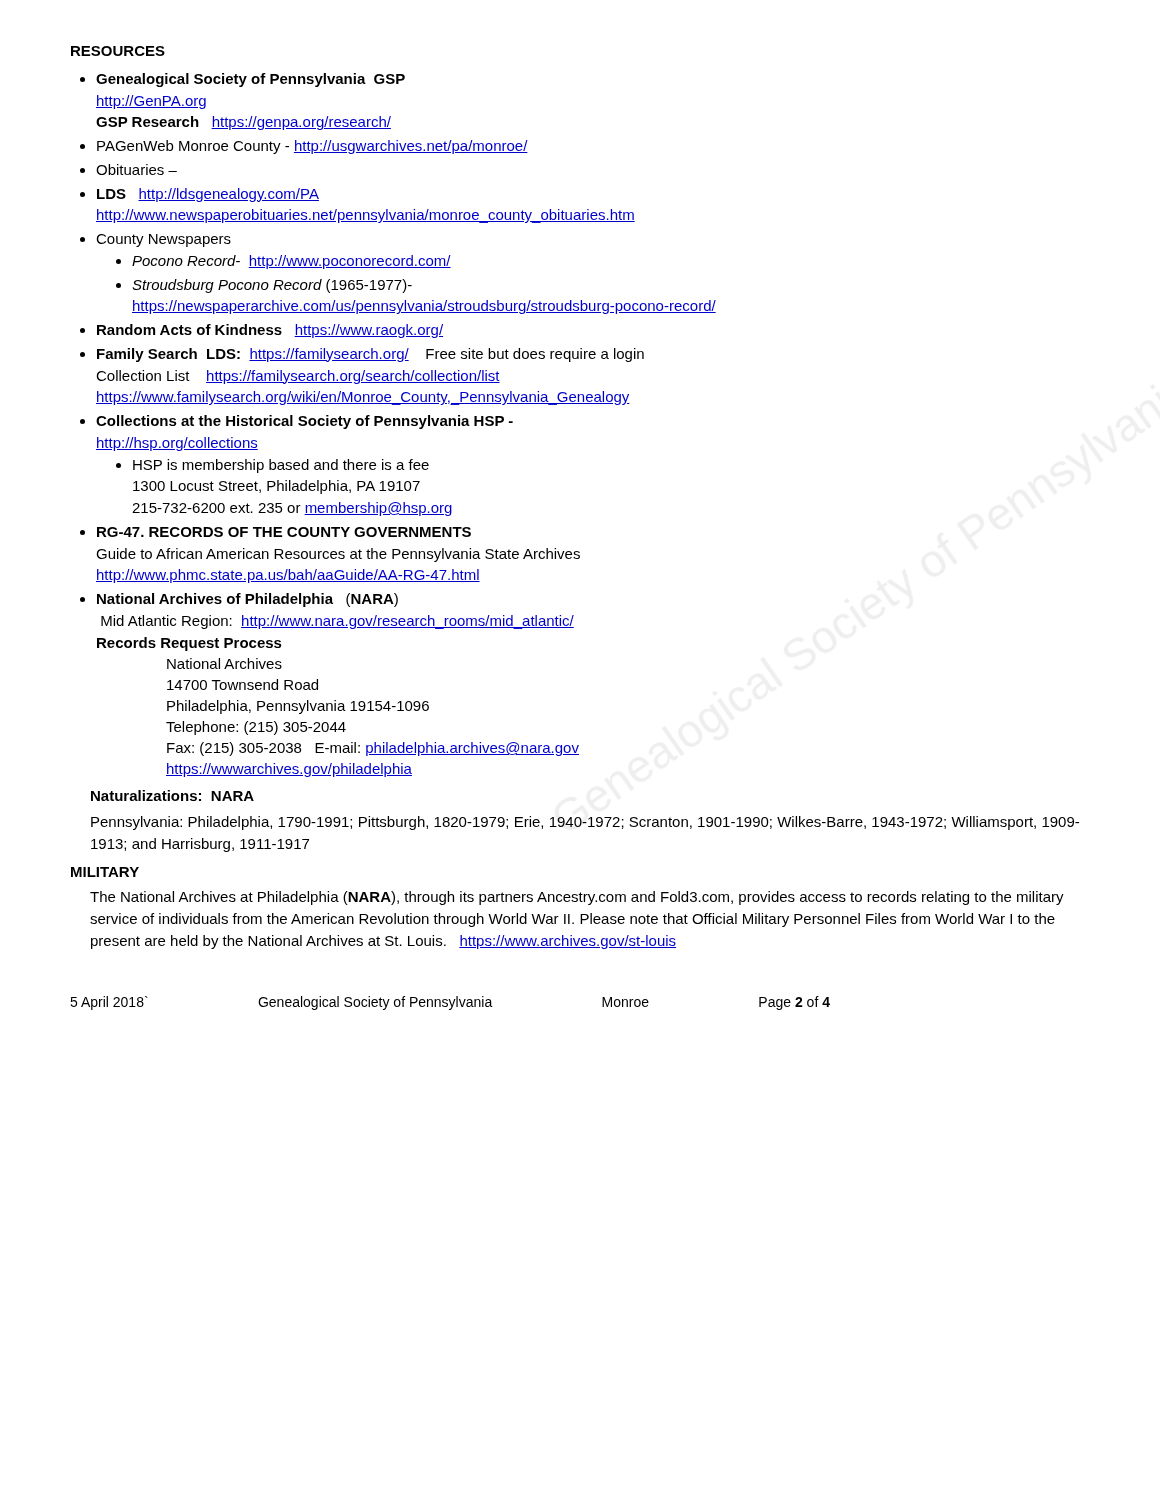Genealogical Society of Pennsylvania
RESOURCES
Genealogical Society of Pennsylvania GSP
http://GenPA.org
GSP Research https://genpa.org/research/
PAGenWeb Monroe County - http://usgwarchives.net/pa/monroe/
Obituaries –
LDS http://ldsgenealogy.com/PA
http://www.newspaperobituaries.net/pennsylvania/monroe_county_obituaries.htm
County Newspapers
Pocono Record- http://www.poconorecord.com/
Stroudsburg Pocono Record (1965-1977)-
https://newspaperarchive.com/us/pennsylvania/stroudsburg/stroudsburg-pocono-record/
Random Acts of Kindness https://www.raogk.org/
Family Search LDS: https://familysearch.org/ Free site but does require a login
Collection List https://familysearch.org/search/collection/list
https://www.familysearch.org/wiki/en/Monroe_County,_Pennsylvania_Genealogy
Collections at the Historical Society of Pennsylvania HSP -
http://hsp.org/collections
HSP is membership based and there is a fee
1300 Locust Street, Philadelphia, PA 19107
215-732-6200 ext. 235 or membership@hsp.org
RG-47. RECORDS OF THE COUNTY GOVERNMENTS
Guide to African American Resources at the Pennsylvania State Archives
http://www.phmc.state.pa.us/bah/aaGuide/AA-RG-47.html
National Archives of Philadelphia (NARA)
Mid Atlantic Region: http://www.nara.gov/research_rooms/mid_atlantic/
Records Request Process
National Archives
14700 Townsend Road
Philadelphia, Pennsylvania 19154-1096
Telephone: (215) 305-2044
Fax: (215) 305-2038 E-mail: philadelphia.archives@nara.gov
https://wwwarchives.gov/philadelphia
Naturalizations: NARA
Pennsylvania: Philadelphia, 1790-1991; Pittsburgh, 1820-1979; Erie, 1940-1972; Scranton, 1901-1990; Wilkes-Barre, 1943-1972; Williamsport, 1909-1913; and Harrisburg, 1911-1917
MILITARY
The National Archives at Philadelphia (NARA), through its partners Ancestry.com and Fold3.com, provides access to records relating to the military service of individuals from the American Revolution through World War II. Please note that Official Military Personnel Files from World War I to the present are held by the National Archives at St. Louis. https://www.archives.gov/st-louis
5 April 2018` Genealogical Society of Pennsylvania Monroe Page 2 of 4